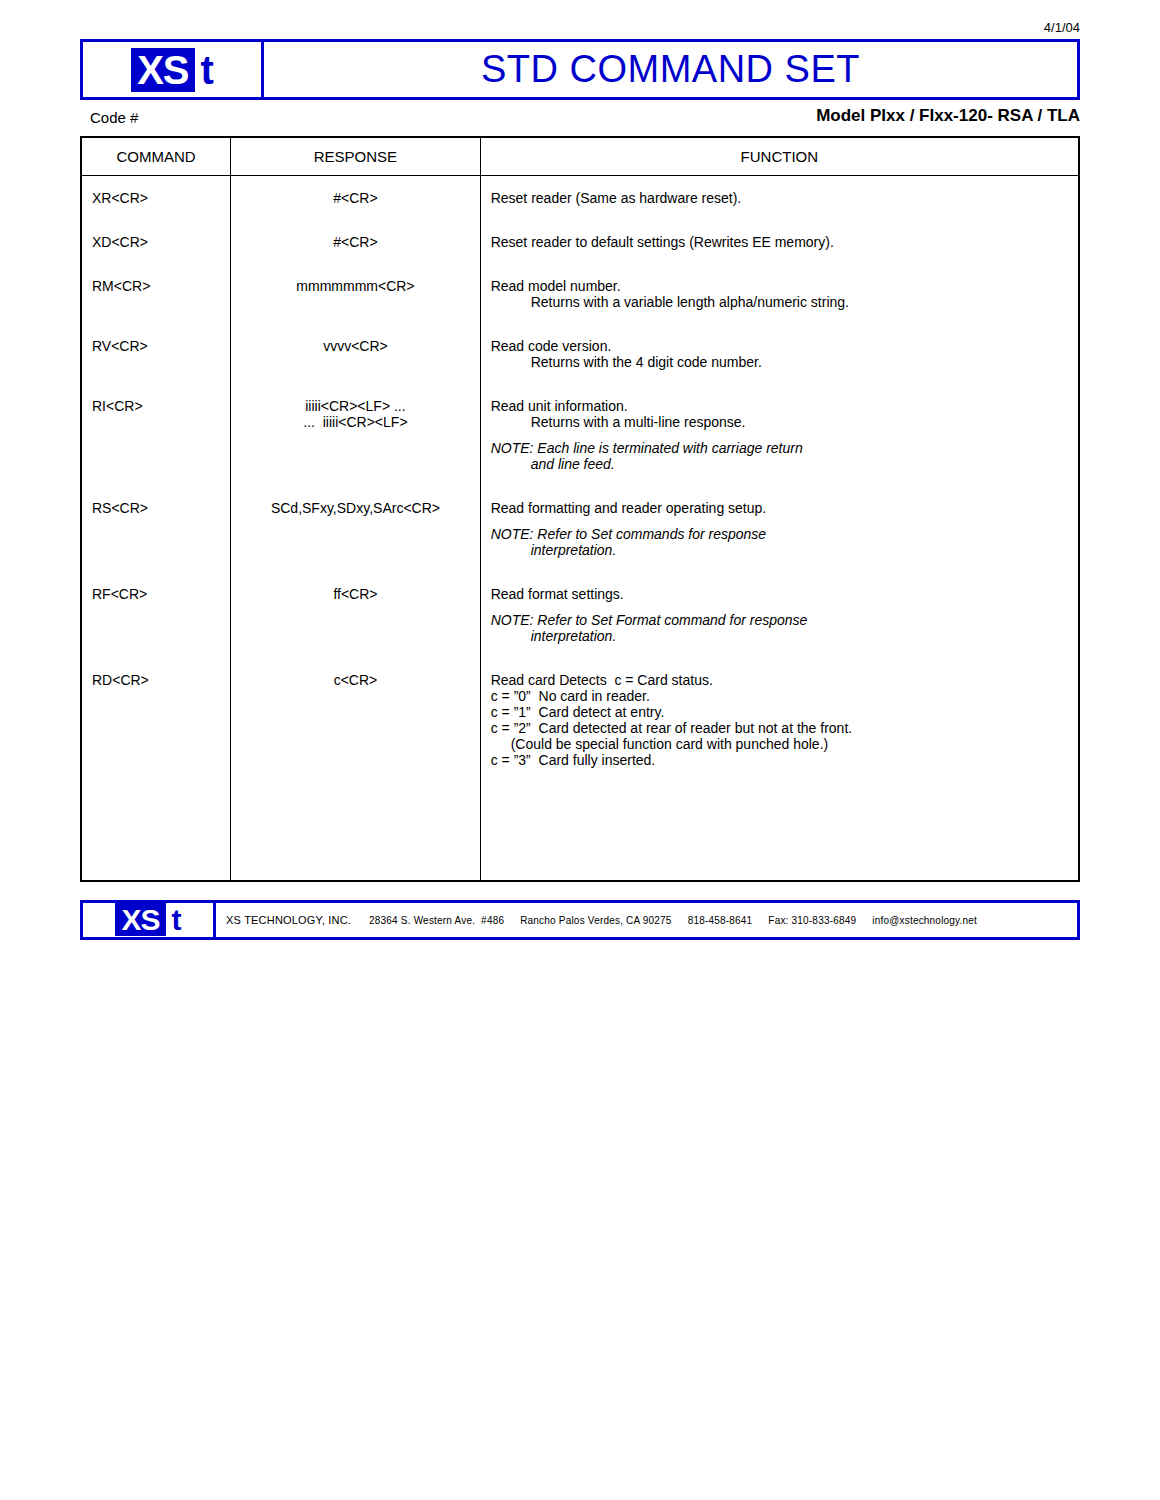4/1/04
XS t
STD COMMAND SET
Code #
Model PIxx / FIxx-120- RSA / TLA
| COMMAND | RESPONSE | FUNCTION |
| --- | --- | --- |
| XR<CR> | #<CR> | Reset reader (Same as hardware reset). |
| XD<CR> | #<CR> | Reset reader to default settings (Rewrites EE memory). |
| RM<CR> | mmmmmmm<CR> | Read model number. Returns with a variable length alpha/numeric string. |
| RV<CR> | vvvv<CR> | Read code version. Returns with the 4 digit code number. |
| RI<CR> | iiiii<CR><LF> ... ... iiiii<CR><LF> | Read unit information. Returns with a multi-line response. NOTE: Each line is terminated with carriage return and line feed. |
| RS<CR> | SCd,SFxy,SDxy,SArc<CR> | Read formatting and reader operating setup. NOTE: Refer to Set commands for response interpretation. |
| RF<CR> | ff<CR> | Read format settings. NOTE: Refer to Set Format command for response interpretation. |
| RD<CR> | c<CR> | Read card Detects c = Card status. c = ”0” No card in reader. c = ”1” Card detect at entry. c = ”2” Card detected at rear of reader but not at the front. (Could be special function card with punched hole.) c = ”3” Card fully inserted. |
XS t
XS TECHNOLOGY, INC. 28364 S. Western Ave. #486 Rancho Palos Verdes, CA 90275 818-458-8641 Fax: 310-833-6849 info@xstechnology.net